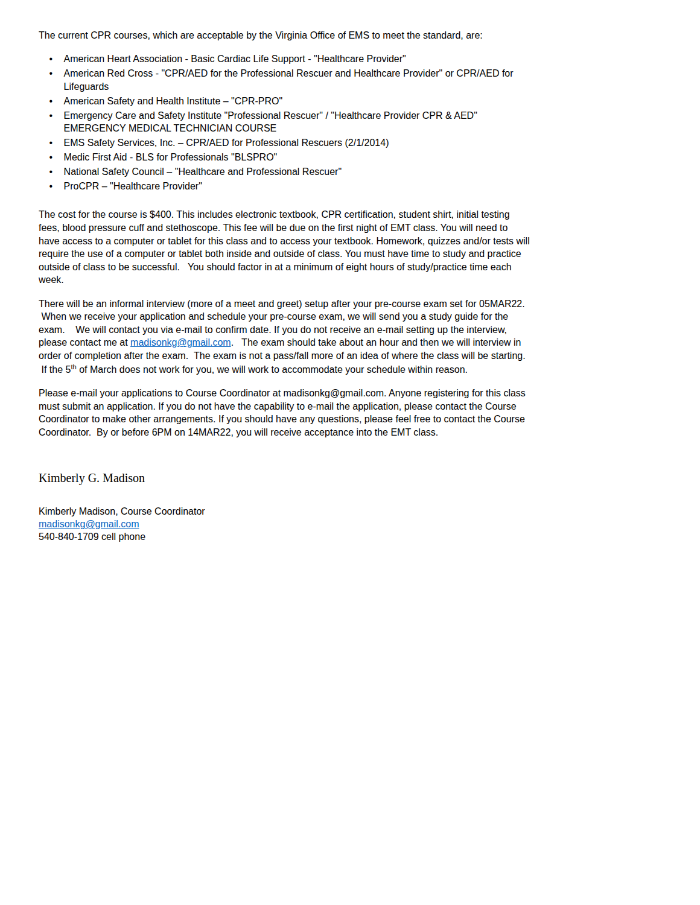The current CPR courses, which are acceptable by the Virginia Office of EMS to meet the standard, are:
American Heart Association - Basic Cardiac Life Support - "Healthcare Provider"
American Red Cross - "CPR/AED for the Professional Rescuer and Healthcare Provider" or CPR/AED for Lifeguards
American Safety and Health Institute – "CPR-PRO"
Emergency Care and Safety Institute "Professional Rescuer" / "Healthcare Provider CPR & AED" EMERGENCY MEDICAL TECHNICIAN COURSE
EMS Safety Services, Inc. – CPR/AED for Professional Rescuers (2/1/2014)
Medic First Aid - BLS for Professionals "BLSPRO"
National Safety Council – "Healthcare and Professional Rescuer"
ProCPR – "Healthcare Provider"
The cost for the course is $400. This includes electronic textbook, CPR certification, student shirt, initial testing fees, blood pressure cuff and stethoscope. This fee will be due on the first night of EMT class. You will need to have access to a computer or tablet for this class and to access your textbook. Homework, quizzes and/or tests will require the use of a computer or tablet both inside and outside of class. You must have time to study and practice outside of class to be successful. You should factor in at a minimum of eight hours of study/practice time each week.
There will be an informal interview (more of a meet and greet) setup after your pre-course exam set for 05MAR22. When we receive your application and schedule your pre-course exam, we will send you a study guide for the exam. We will contact you via e-mail to confirm date. If you do not receive an e-mail setting up the interview, please contact me at madisonkg@gmail.com. The exam should take about an hour and then we will interview in order of completion after the exam. The exam is not a pass/fall more of an idea of where the class will be starting. If the 5th of March does not work for you, we will work to accommodate your schedule within reason.
Please e-mail your applications to Course Coordinator at madisonkg@gmail.com. Anyone registering for this class must submit an application. If you do not have the capability to e-mail the application, please contact the Course Coordinator to make other arrangements. If you should have any questions, please feel free to contact the Course Coordinator. By or before 6PM on 14MAR22, you will receive acceptance into the EMT class.
Kimberly G. Madison
Kimberly Madison, Course Coordinator
madisonkg@gmail.com
540-840-1709 cell phone